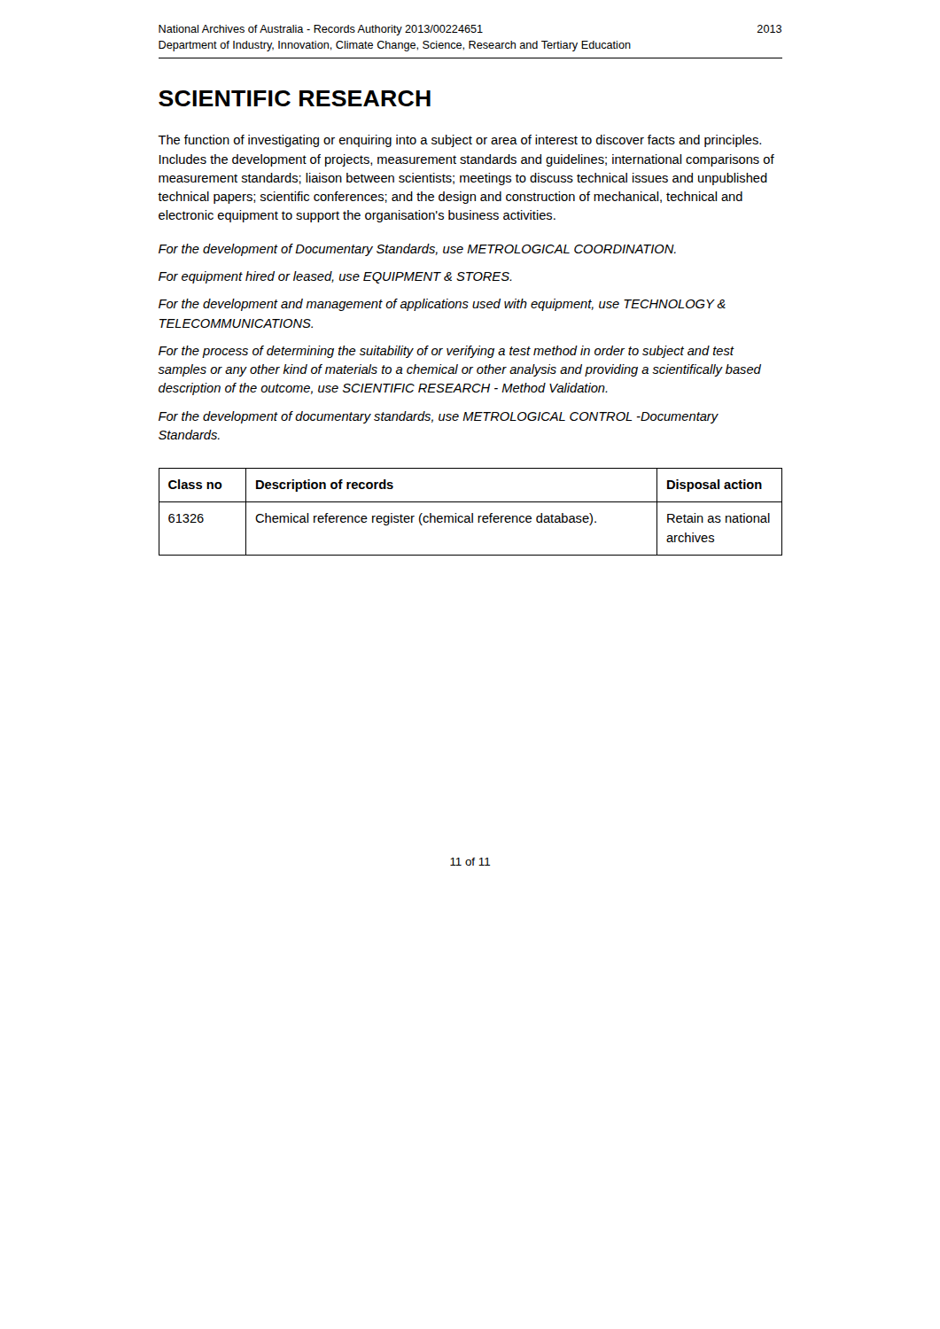| National Archives of Australia - Records Authority 2013/00224651 Department of Industry, Innovation, Climate Change, Science, Research and Tertiary Education | 2013 |
SCIENTIFIC RESEARCH
The function of investigating or enquiring into a subject or area of interest to discover facts and principles. Includes the development of projects, measurement standards and guidelines; international comparisons of measurement standards; liaison between scientists; meetings to discuss technical issues and unpublished technical papers; scientific conferences; and the design and construction of mechanical, technical and electronic equipment to support the organisation's business activities.
For the development of Documentary Standards, use METROLOGICAL COORDINATION.
For equipment hired or leased, use EQUIPMENT & STORES.
For the development and management of applications used with equipment, use TECHNOLOGY & TELECOMMUNICATIONS.
For the process of determining the suitability of or verifying a test method in order to subject and test samples or any other kind of materials to a chemical or other analysis and providing a scientifically based description of the outcome, use SCIENTIFIC RESEARCH - Method Validation.
For the development of documentary standards, use METROLOGICAL CONTROL -Documentary Standards.
| Class no | Description of records | Disposal action |
| --- | --- | --- |
| 61326 | Chemical reference register (chemical reference database). | Retain as national archives |
11 of 11